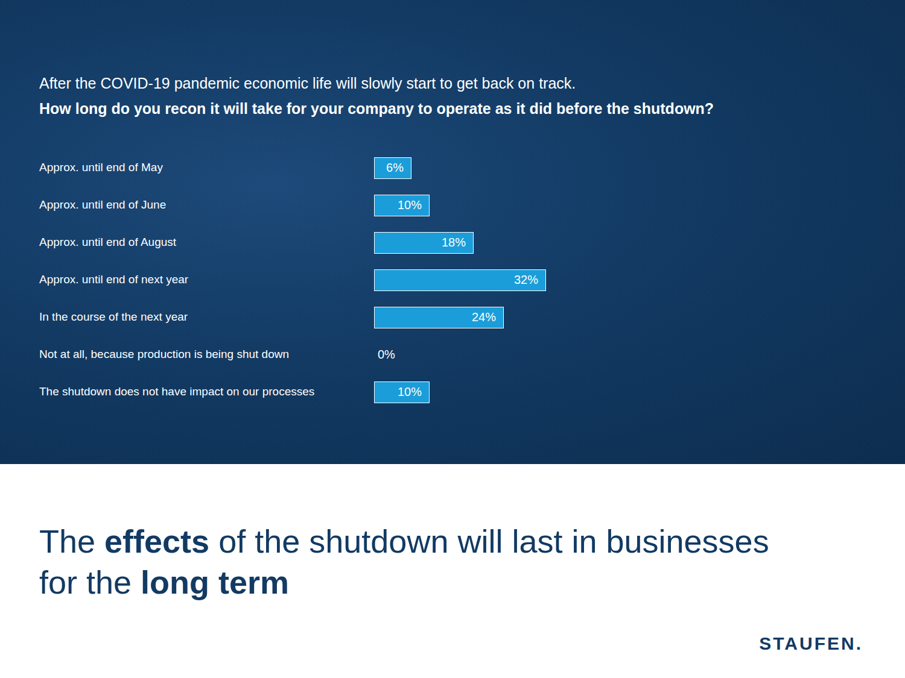After the COVID-19 pandemic economic life will slowly start to get back on track. How long do you recon it will take for your company to operate as it did before the shutdown?
Approx. until end of May
6%
Approx. until end of June
10%
Approx. until end of August
18%
Approx. until end of next year
32%
In the course of the next year
24%
Not at all, because production is being shut down
0%
The shutdown does not have impact on our processes
10%
The effects of the shutdown will last in businesses for the long term
STAUFEN.